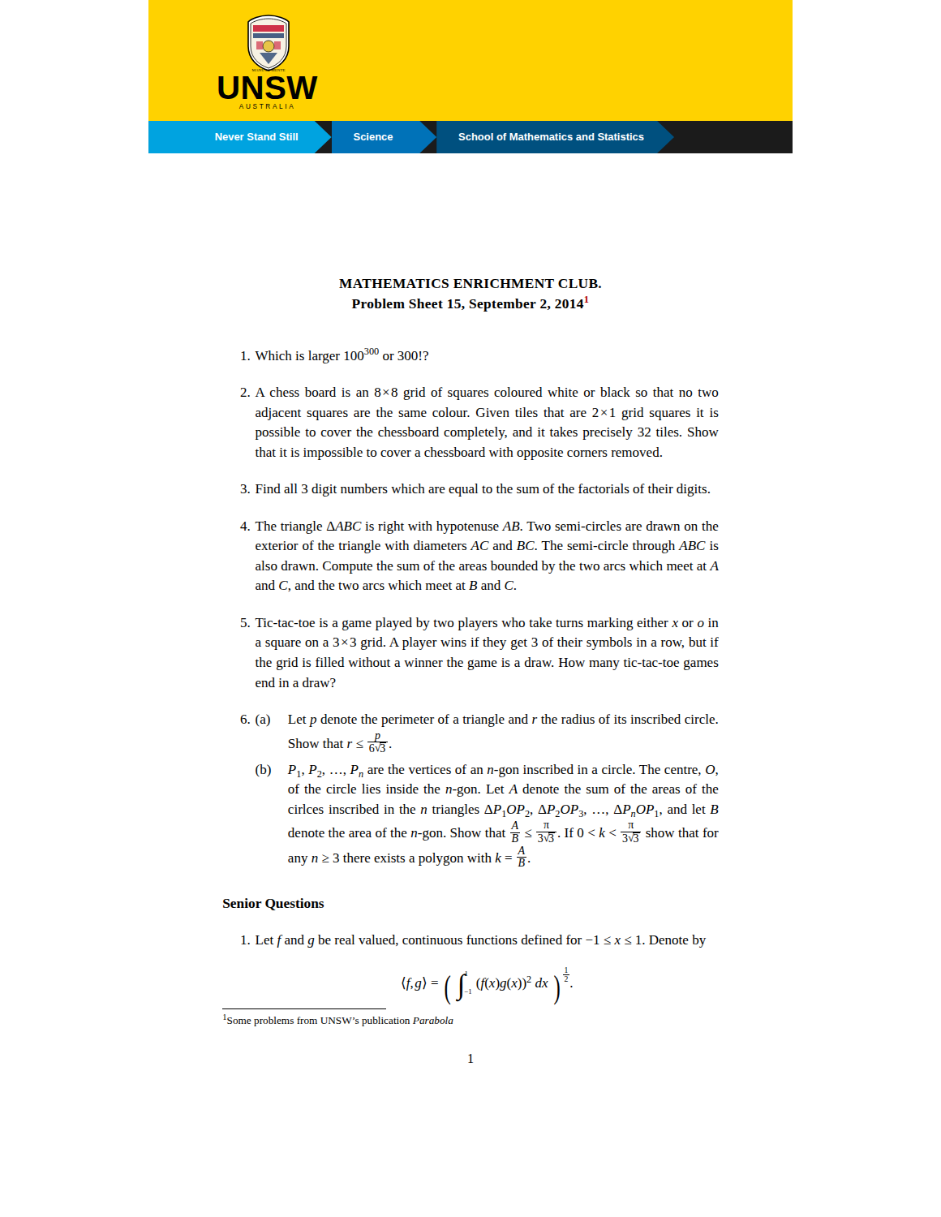MANU ET MENTE
UNSW
AUSTRALIA
Never Stand Still
Science
School of Mathematics and Statistics
MATHEMATICS ENRICHMENT CLUB. Problem Sheet 15, September 2, 20141
Which is larger 100300 or 300!?
A chess board is an 8 × 8 grid of squares coloured white or black so that no two adjacent squares are the same colour. Given tiles that are 2 × 1 grid squares it is possible to cover the chessboard completely, and it takes precisely 32 tiles. Show that it is impossible to cover a chessboard with opposite corners removed.
Find all 3 digit numbers which are equal to the sum of the factorials of their digits.
The triangle ΔABC is right with hypotenuse AB. Two semi-circles are drawn on the exterior of the triangle with diameters AC and BC. The semi-circle through ABC is also drawn. Compute the sum of the areas bounded by the two arcs which meet at A and C, and the two arcs which meet at B and C.
Tic-tac-toe is a game played by two players who take turns marking either x or o in a square on a 3 × 3 grid. A player wins if they get 3 of their symbols in a row, but if the grid is filled without a winner the game is a draw. How many tic-tac-toe games end in a draw?
Let p denote the perimeter of a triangle and r the radius of its inscribed circle. Show that r ≤ p 63.
P1, P2, …, Pn are the vertices of an n-gon inscribed in a circle. The centre, O, of the circle lies inside the n-gon. Let A denote the sum of the areas of the cirlces inscribed in the n triangles ΔP1OP2, ΔP2OP3, …, ΔPnOP1, and let B denote the area of the n-gon. Show that AB ≤ π 33. If 0 < k < π 33 show that for any n ≥ 3 there exists a polygon with k = AB.
Senior Questions
Let f and g be real valued, continuous functions defined for −1 ≤ x ≤ 1. Denote by
⟨f, g⟩ = ( ∫1−1 (f(x)g(x))2 dx ) 12.
1Some problems from UNSW’s publication Parabola
1